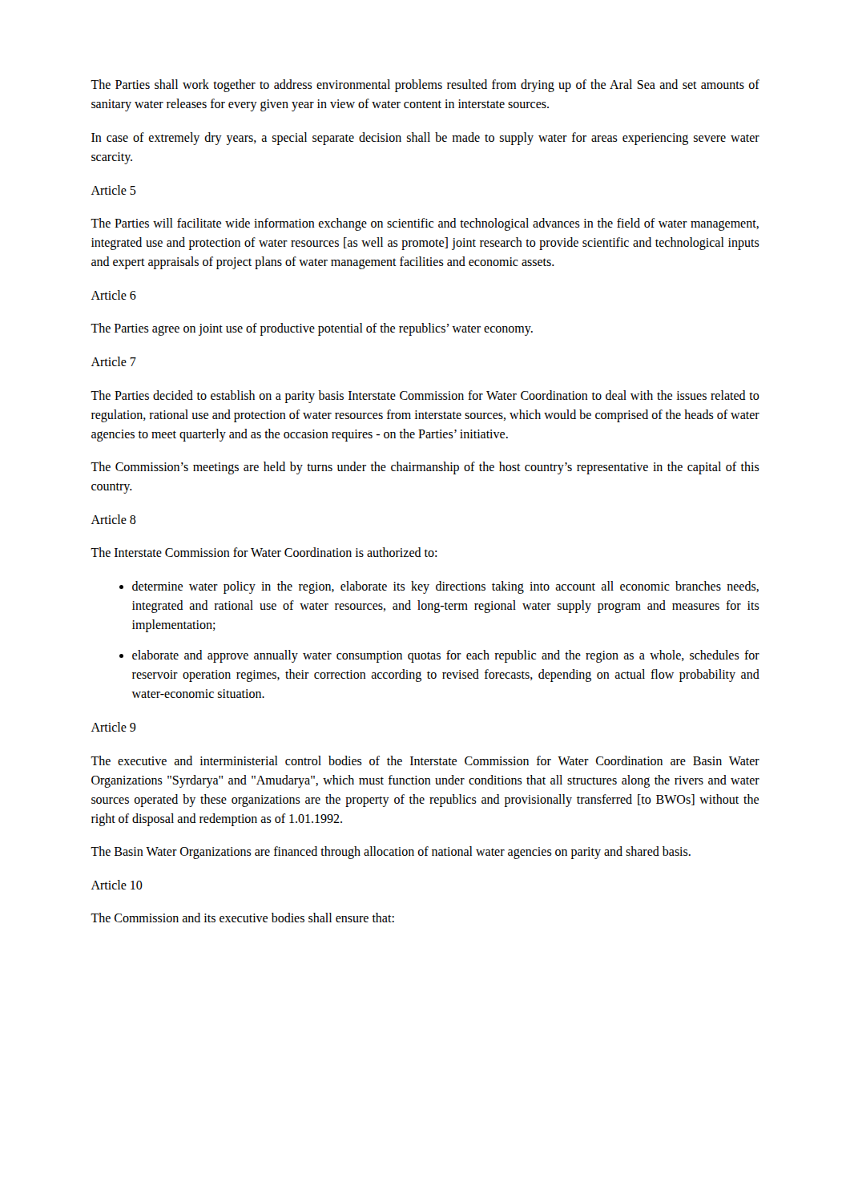The Parties shall work together to address environmental problems resulted from drying up of the Aral Sea and set amounts of sanitary water releases for every given year in view of water content in interstate sources.
In case of extremely dry years, a special separate decision shall be made to supply water for areas experiencing severe water scarcity.
Article 5
The Parties will facilitate wide information exchange on scientific and technological advances in the field of water management, integrated use and protection of water resources [as well as promote] joint research to provide scientific and technological inputs and expert appraisals of project plans of water management facilities and economic assets.
Article 6
The Parties agree on joint use of productive potential of the republics’ water economy.
Article 7
The Parties decided to establish on a parity basis Interstate Commission for Water Coordination to deal with the issues related to regulation, rational use and protection of water resources from interstate sources, which would be comprised of the heads of water agencies to meet quarterly and as the occasion requires - on the Parties’ initiative.
The Commission’s meetings are held by turns under the chairmanship of the host country’s representative in the capital of this country.
Article 8
The Interstate Commission for Water Coordination is authorized to:
determine water policy in the region, elaborate its key directions taking into account all economic branches needs, integrated and rational use of water resources, and long-term regional water supply program and measures for its implementation;
elaborate and approve annually water consumption quotas for each republic and the region as a whole, schedules for reservoir operation regimes, their correction according to revised forecasts, depending on actual flow probability and water-economic situation.
Article 9
The executive and interministerial control bodies of the Interstate Commission for Water Coordination are Basin Water Organizations "Syrdarya" and "Amudarya", which must function under conditions that all structures along the rivers and water sources operated by these organizations are the property of the republics and provisionally transferred [to BWOs] without the right of disposal and redemption as of 1.01.1992.
The Basin Water Organizations are financed through allocation of national water agencies on parity and shared basis.
Article 10
The Commission and its executive bodies shall ensure that: